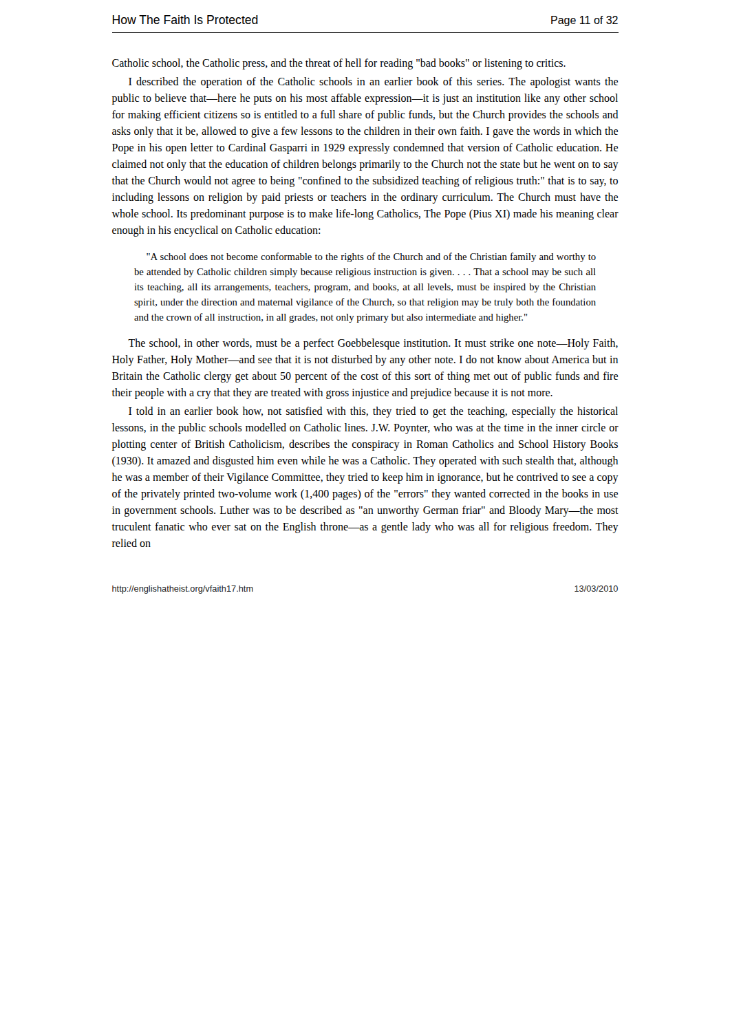How The Faith Is Protected
Page 11 of 32
Catholic school, the Catholic press, and the threat of hell for reading "bad books" or listening to critics.
I described the operation of the Catholic schools in an earlier book of this series. The apologist wants the public to believe that—here he puts on his most affable expression—it is just an institution like any other school for making efficient citizens so is entitled to a full share of public funds, but the Church provides the schools and asks only that it be, allowed to give a few lessons to the children in their own faith. I gave the words in which the Pope in his open letter to Cardinal Gasparri in 1929 expressly condemned that version of Catholic education. He claimed not only that the education of children belongs primarily to the Church not the state but he went on to say that the Church would not agree to being "confined to the subsidized teaching of religious truth:" that is to say, to including lessons on religion by paid priests or teachers in the ordinary curriculum. The Church must have the whole school. Its predominant purpose is to make life-long Catholics, The Pope (Pius XI) made his meaning clear enough in his encyclical on Catholic education:
"A school does not become conformable to the rights of the Church and of the Christian family and worthy to be attended by Catholic children simply because religious instruction is given. . . . That a school may be such all its teaching, all its arrangements, teachers, program, and books, at all levels, must be inspired by the Christian spirit, under the direction and maternal vigilance of the Church, so that religion may be truly both the foundation and the crown of all instruction, in all grades, not only primary but also intermediate and higher."
The school, in other words, must be a perfect Goebbelesque institution. It must strike one note—Holy Faith, Holy Father, Holy Mother—and see that it is not disturbed by any other note. I do not know about America but in Britain the Catholic clergy get about 50 percent of the cost of this sort of thing met out of public funds and fire their people with a cry that they are treated with gross injustice and prejudice because it is not more.
I told in an earlier book how, not satisfied with this, they tried to get the teaching, especially the historical lessons, in the public schools modelled on Catholic lines. J.W. Poynter, who was at the time in the inner circle or plotting center of British Catholicism, describes the conspiracy in Roman Catholics and School History Books (1930). It amazed and disgusted him even while he was a Catholic. They operated with such stealth that, although he was a member of their Vigilance Committee, they tried to keep him in ignorance, but he contrived to see a copy of the privately printed two-volume work (1,400 pages) of the "errors" they wanted corrected in the books in use in government schools. Luther was to be described as "an unworthy German friar" and Bloody Mary—the most truculent fanatic who ever sat on the English throne—as a gentle lady who was all for religious freedom. They relied on
http://englishatheist.org/vfaith17.htm
13/03/2010